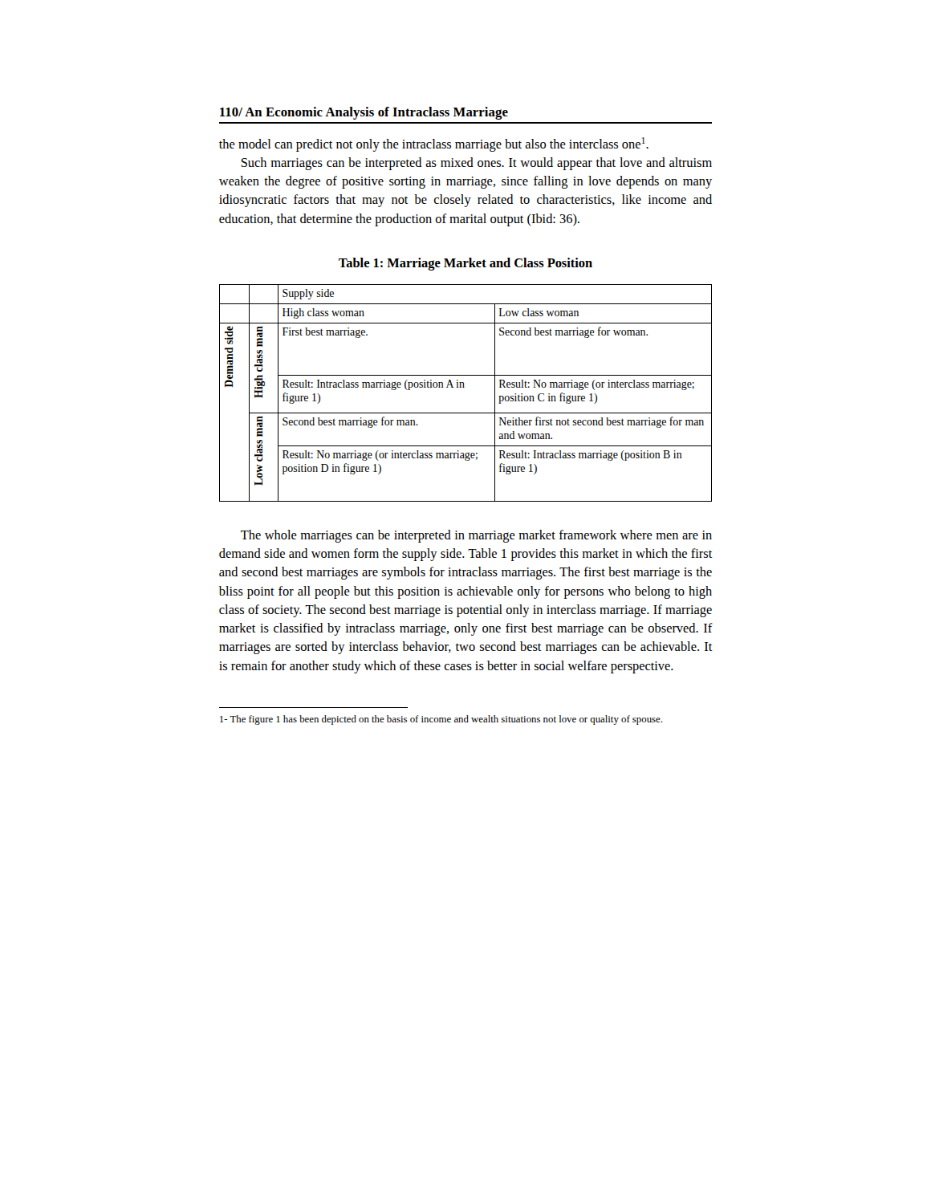110/ An Economic Analysis of Intraclass Marriage
the model can predict not only the intraclass marriage but also the interclass one1.
Such marriages can be interpreted as mixed ones. It would appear that love and altruism weaken the degree of positive sorting in marriage, since falling in love depends on many idiosyncratic factors that may not be closely related to characteristics, like income and education, that determine the production of marital output (Ibid: 36).
Table 1: Marriage Market and Class Position
| | | Supply side |
| | | High class woman | Low class woman |
| Demand side | High class man | First best marriage. | Second best marriage for woman. |
| Result: Intraclass marriage (position A in figure 1) | Result: No marriage (or interclass marriage; position C in figure 1) |
| Low class man | Second best marriage for man. | Neither first not second best marriage for man and woman. |
| Result: No marriage (or interclass marriage; position D in figure 1) | Result: Intraclass marriage (position B in figure 1) |
The whole marriages can be interpreted in marriage market framework where men are in demand side and women form the supply side. Table 1 provides this market in which the first and second best marriages are symbols for intraclass marriages. The first best marriage is the bliss point for all people but this position is achievable only for persons who belong to high class of society. The second best marriage is potential only in interclass marriage. If marriage market is classified by intraclass marriage, only one first best marriage can be observed. If marriages are sorted by interclass behavior, two second best marriages can be achievable. It is remain for another study which of these cases is better in social welfare perspective.
1- The figure 1 has been depicted on the basis of income and wealth situations not love or quality of spouse.